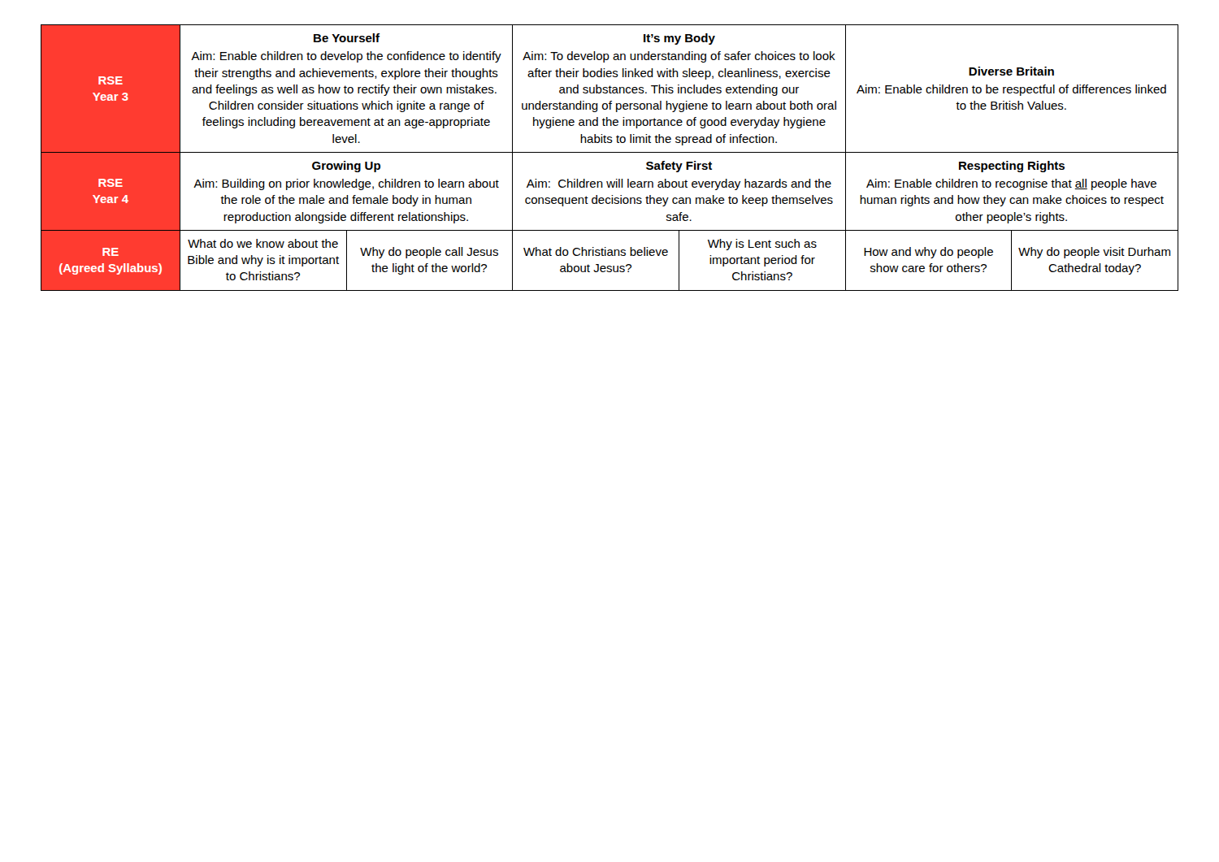| RSE Year 3 | Be Yourself Aim: Enable children to develop the confidence to identify their strengths and achievements, explore their thoughts and feelings as well as how to rectify their own mistakes. Children consider situations which ignite a range of feelings including bereavement at an age-appropriate level. | It’s my Body Aim: To develop an understanding of safer choices to look after their bodies linked with sleep, cleanliness, exercise and substances. This includes extending our understanding of personal hygiene to learn about both oral hygiene and the importance of good everyday hygiene habits to limit the spread of infection. | Diverse Britain Aim: Enable children to be respectful of differences linked to the British Values. |
| RSE Year 4 | Growing Up Aim: Building on prior knowledge, children to learn about the role of the male and female body in human reproduction alongside different relationships. | Safety First Aim: Children will learn about everyday hazards and the consequent decisions they can make to keep themselves safe. | Respecting Rights Aim: Enable children to recognise that all people have human rights and how they can make choices to respect other people’s rights. |
| RE (Agreed Syllabus) | What do we know about the Bible and why is it important to Christians? | Why do people call Jesus the light of the world? | What do Christians believe about Jesus? | Why is Lent such as important period for Christians? | How and why do people show care for others? | Why do people visit Durham Cathedral today? |